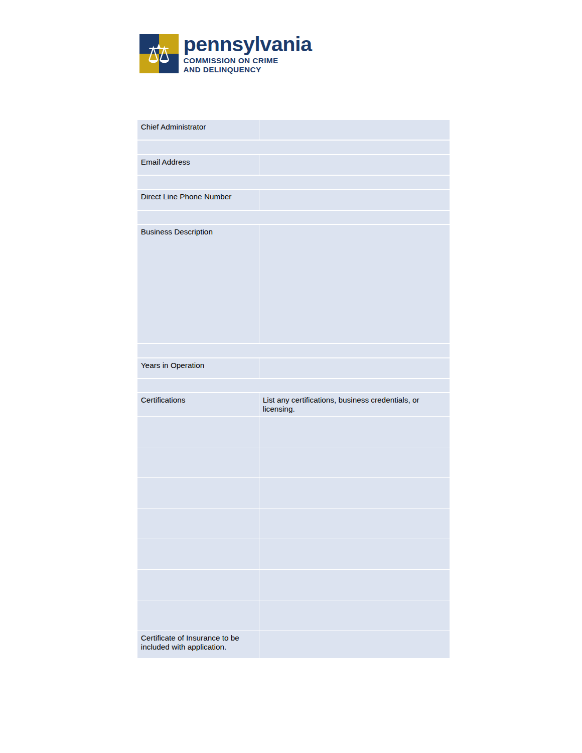⚖
pennsylvania
COMMISSION ON CRIME
AND DELINQUENCY
| Chief Administrator | |
| Email Address | |
| Direct Line Phone Number | |
| Business Description | |
| Years in Operation | |
| Certifications | List any certifications, business credentials, or licensing. |
| Certificate of Insurance to be included with application. | |